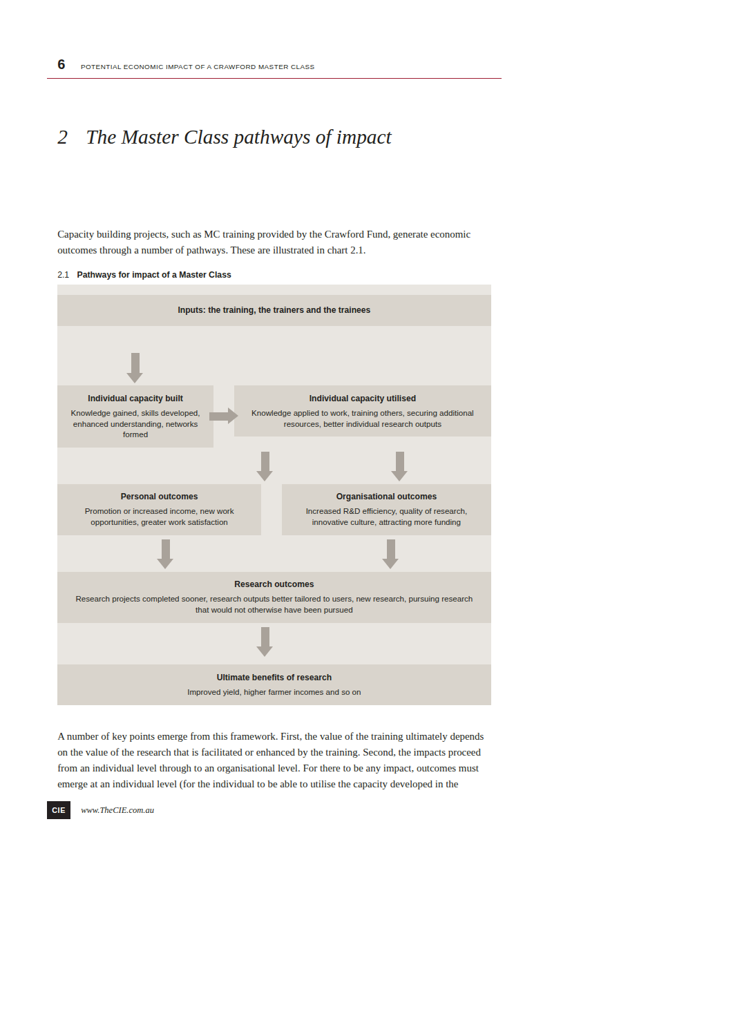6
Potential economic impact of a Crawford Master Class
2
The Master Class pathways of impact
Capacity building projects, such as MC training provided by the Crawford Fund, generate economic outcomes through a number of pathways. These are illustrated in chart 2.1.
2.1 Pathways for impact of a Master Class
Inputs: the training, the trainers and the trainees
Individual capacity built
Knowledge gained, skills developed, enhanced understanding, networks formed
Individual capacity utilised
Knowledge applied to work, training others, securing additional resources, better individual research outputs
Personal outcomes
Promotion or increased income, new work opportunities, greater work satisfaction
Organisational outcomes
Increased R&D efficiency, quality of research, innovative culture, attracting more funding
Research outcomes
Research projects completed sooner, research outputs better tailored to users, new research, pursuing research that would not otherwise have been pursued
Ultimate benefits of research
Improved yield, higher farmer incomes and so on
A number of key points emerge from this framework. First, the value of the training ultimately depends on the value of the research that is facilitated or enhanced by the training. Second, the impacts proceed from an individual level through to an organisational level. For there to be any impact, outcomes must emerge at an individual level (for the individual to be able to utilise the capacity developed in the
CIE
www.TheCIE.com.au